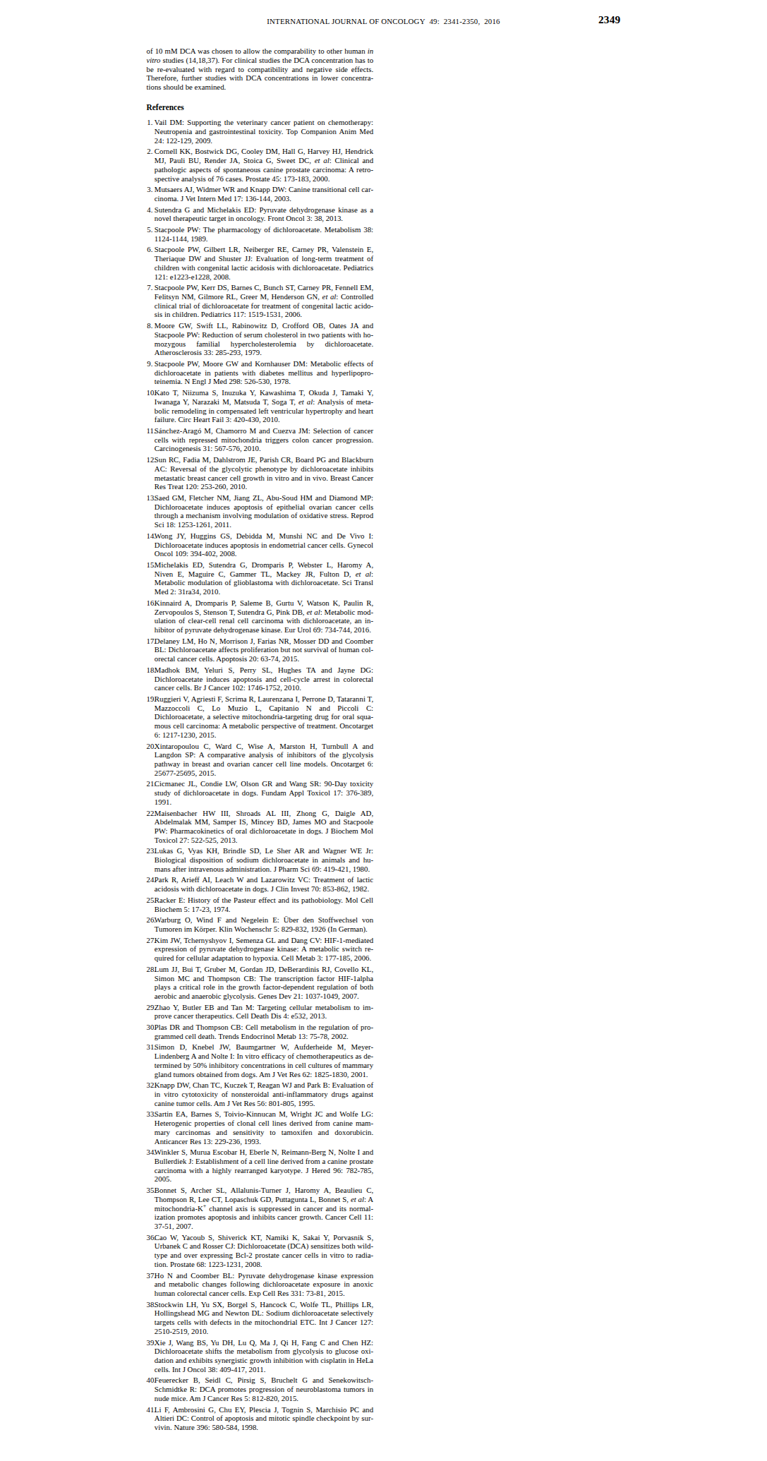INTERNATIONAL JOURNAL OF ONCOLOGY 49: 2341-2350, 2016
2349
of 10 mM DCA was chosen to allow the comparability to other human in vitro studies (14,18,37). For clinical studies the DCA concentration has to be re-evaluated with regard to compatibility and negative side effects. Therefore, further studies with DCA concentrations in lower concentrations should be examined.
References
Vail DM: Supporting the veterinary cancer patient on chemotherapy: Neutropenia and gastrointestinal toxicity. Top Companion Anim Med 24: 122-129, 2009.
Cornell KK, Bostwick DG, Cooley DM, Hall G, Harvey HJ, Hendrick MJ, Pauli BU, Render JA, Stoica G, Sweet DC, et al: Clinical and pathologic aspects of spontaneous canine prostate carcinoma: A retrospective analysis of 76 cases. Prostate 45: 173-183, 2000.
Mutsaers AJ, Widmer WR and Knapp DW: Canine transitional cell carcinoma. J Vet Intern Med 17: 136-144, 2003.
Sutendra G and Michelakis ED: Pyruvate dehydrogenase kinase as a novel therapeutic target in oncology. Front Oncol 3: 38, 2013.
Stacpoole PW: The pharmacology of dichloroacetate. Metabolism 38: 1124-1144, 1989.
Stacpoole PW, Gilbert LR, Neiberger RE, Carney PR, Valenstein E, Theriaque DW and Shuster JJ: Evaluation of long-term treatment of children with congenital lactic acidosis with dichloroacetate. Pediatrics 121: e1223-e1228, 2008.
Stacpoole PW, Kerr DS, Barnes C, Bunch ST, Carney PR, Fennell EM, Felitsyn NM, Gilmore RL, Greer M, Henderson GN, et al: Controlled clinical trial of dichloroacetate for treatment of congenital lactic acidosis in children. Pediatrics 117: 1519-1531, 2006.
Moore GW, Swift LL, Rabinowitz D, Crofford OB, Oates JA and Stacpoole PW: Reduction of serum cholesterol in two patients with homozygous familial hypercholesterolemia by dichloroacetate. Atherosclerosis 33: 285-293, 1979.
Stacpoole PW, Moore GW and Kornhauser DM: Metabolic effects of dichloroacetate in patients with diabetes mellitus and hyperlipoproteinemia. N Engl J Med 298: 526-530, 1978.
Kato T, Niizuma S, Inuzuka Y, Kawashima T, Okuda J, Tamaki Y, Iwanaga Y, Narazaki M, Matsuda T, Soga T, et al: Analysis of metabolic remodeling in compensated left ventricular hypertrophy and heart failure. Circ Heart Fail 3: 420-430, 2010.
Sánchez-Aragó M, Chamorro M and Cuezva JM: Selection of cancer cells with repressed mitochondria triggers colon cancer progression. Carcinogenesis 31: 567-576, 2010.
Sun RC, Fadia M, Dahlstrom JE, Parish CR, Board PG and Blackburn AC: Reversal of the glycolytic phenotype by dichloroacetate inhibits metastatic breast cancer cell growth in vitro and in vivo. Breast Cancer Res Treat 120: 253-260, 2010.
Saed GM, Fletcher NM, Jiang ZL, Abu-Soud HM and Diamond MP: Dichloroacetate induces apoptosis of epithelial ovarian cancer cells through a mechanism involving modulation of oxidative stress. Reprod Sci 18: 1253-1261, 2011.
Wong JY, Huggins GS, Debidda M, Munshi NC and De Vivo I: Dichloroacetate induces apoptosis in endometrial cancer cells. Gynecol Oncol 109: 394-402, 2008.
Michelakis ED, Sutendra G, Dromparis P, Webster L, Haromy A, Niven E, Maguire C, Gammer TL, Mackey JR, Fulton D, et al: Metabolic modulation of glioblastoma with dichloroacetate. Sci Transl Med 2: 31ra34, 2010.
Kinnaird A, Dromparis P, Saleme B, Gurtu V, Watson K, Paulin R, Zervopoulos S, Stenson T, Sutendra G, Pink DB, et al: Metabolic modulation of clear-cell renal cell carcinoma with dichloroacetate, an inhibitor of pyruvate dehydrogenase kinase. Eur Urol 69: 734-744, 2016.
Delaney LM, Ho N, Morrison J, Farias NR, Mosser DD and Coomber BL: Dichloroacetate affects proliferation but not survival of human colorectal cancer cells. Apoptosis 20: 63-74, 2015.
Madhok BM, Yeluri S, Perry SL, Hughes TA and Jayne DG: Dichloroacetate induces apoptosis and cell-cycle arrest in colorectal cancer cells. Br J Cancer 102: 1746-1752, 2010.
Ruggieri V, Agriesti F, Scrima R, Laurenzana I, Perrone D, Tataranni T, Mazzoccoli C, Lo Muzio L, Capitanio N and Piccoli C: Dichloroacetate, a selective mitochondria-targeting drug for oral squamous cell carcinoma: A metabolic perspective of treatment. Oncotarget 6: 1217-1230, 2015.
Xintaropoulou C, Ward C, Wise A, Marston H, Turnbull A and Langdon SP: A comparative analysis of inhibitors of the glycolysis pathway in breast and ovarian cancer cell line models. Oncotarget 6: 25677-25695, 2015.
Cicmanec JL, Condie LW, Olson GR and Wang SR: 90-Day toxicity study of dichloroacetate in dogs. Fundam Appl Toxicol 17: 376-389, 1991.
Maisenbacher HW III, Shroads AL III, Zhong G, Daigle AD, Abdelmalak MM, Samper IS, Mincey BD, James MO and Stacpoole PW: Pharmacokinetics of oral dichloroacetate in dogs. J Biochem Mol Toxicol 27: 522-525, 2013.
Lukas G, Vyas KH, Brindle SD, Le Sher AR and Wagner WE Jr: Biological disposition of sodium dichloroacetate in animals and humans after intravenous administration. J Pharm Sci 69: 419-421, 1980.
Park R, Arieff AI, Leach W and Lazarowitz VC: Treatment of lactic acidosis with dichloroacetate in dogs. J Clin Invest 70: 853-862, 1982.
Racker E: History of the Pasteur effect and its pathobiology. Mol Cell Biochem 5: 17-23, 1974.
Warburg O, Wind F and Negelein E: Über den Stoffwechsel von Tumoren im Körper. Klin Wochenschr 5: 829-832, 1926 (In German).
Kim JW, Tchernyshyov I, Semenza GL and Dang CV: HIF-1-mediated expression of pyruvate dehydrogenase kinase: A metabolic switch required for cellular adaptation to hypoxia. Cell Metab 3: 177-185, 2006.
Lum JJ, Bui T, Gruber M, Gordan JD, DeBerardinis RJ, Covello KL, Simon MC and Thompson CB: The transcription factor HIF-1alpha plays a critical role in the growth factor-dependent regulation of both aerobic and anaerobic glycolysis. Genes Dev 21: 1037-1049, 2007.
Zhao Y, Butler EB and Tan M: Targeting cellular metabolism to improve cancer therapeutics. Cell Death Dis 4: e532, 2013.
Plas DR and Thompson CB: Cell metabolism in the regulation of programmed cell death. Trends Endocrinol Metab 13: 75-78, 2002.
Simon D, Knebel JW, Baumgartner W, Aufderheide M, Meyer-Lindenberg A and Nolte I: In vitro efficacy of chemotherapeutics as determined by 50% inhibitory concentrations in cell cultures of mammary gland tumors obtained from dogs. Am J Vet Res 62: 1825-1830, 2001.
Knapp DW, Chan TC, Kuczek T, Reagan WJ and Park B: Evaluation of in vitro cytotoxicity of nonsteroidal anti-inflammatory drugs against canine tumor cells. Am J Vet Res 56: 801-805, 1995.
Sartin EA, Barnes S, Toivio-Kinnucan M, Wright JC and Wolfe LG: Heterogenic properties of clonal cell lines derived from canine mammary carcinomas and sensitivity to tamoxifen and doxorubicin. Anticancer Res 13: 229-236, 1993.
Winkler S, Murua Escobar H, Eberle N, Reimann-Berg N, Nolte I and Bullerdiek J: Establishment of a cell line derived from a canine prostate carcinoma with a highly rearranged karyotype. J Hered 96: 782-785, 2005.
Bonnet S, Archer SL, Allalunis-Turner J, Haromy A, Beaulieu C, Thompson R, Lee CT, Lopaschuk GD, Puttagunta L, Bonnet S, et al: A mitochondria-K+ channel axis is suppressed in cancer and its normalization promotes apoptosis and inhibits cancer growth. Cancer Cell 11: 37-51, 2007.
Cao W, Yacoub S, Shiverick KT, Namiki K, Sakai Y, Porvasnik S, Urbanek C and Rosser CJ: Dichloroacetate (DCA) sensitizes both wild-type and over expressing Bcl-2 prostate cancer cells in vitro to radiation. Prostate 68: 1223-1231, 2008.
Ho N and Coomber BL: Pyruvate dehydrogenase kinase expression and metabolic changes following dichloroacetate exposure in anoxic human colorectal cancer cells. Exp Cell Res 331: 73-81, 2015.
Stockwin LH, Yu SX, Borgel S, Hancock C, Wolfe TL, Phillips LR, Hollingshead MG and Newton DL: Sodium dichloroacetate selectively targets cells with defects in the mitochondrial ETC. Int J Cancer 127: 2510-2519, 2010.
Xie J, Wang BS, Yu DH, Lu Q, Ma J, Qi H, Fang C and Chen HZ: Dichloroacetate shifts the metabolism from glycolysis to glucose oxidation and exhibits synergistic growth inhibition with cisplatin in HeLa cells. Int J Oncol 38: 409-417, 2011.
Feuerecker B, Seidl C, Pirsig S, Bruchelt G and Senekowitsch-Schmidtke R: DCA promotes progression of neuroblastoma tumors in nude mice. Am J Cancer Res 5: 812-820, 2015.
Li F, Ambrosini G, Chu EY, Plescia J, Tognin S, Marchisio PC and Altieri DC: Control of apoptosis and mitotic spindle checkpoint by survivin. Nature 396: 580-584, 1998.